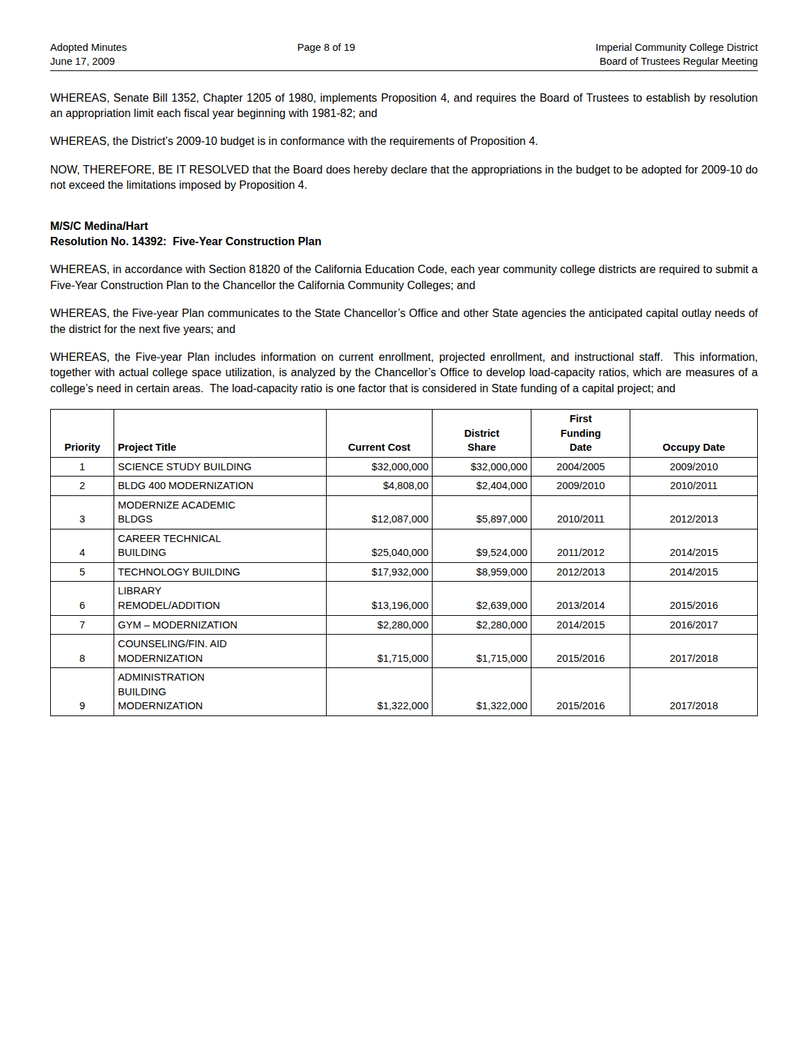| Adopted Minutes June 17, 2009 | Page 8 of 19 | Imperial Community College District Board of Trustees Regular Meeting |
WHEREAS, Senate Bill 1352, Chapter 1205 of 1980, implements Proposition 4, and requires the Board of Trustees to establish by resolution an appropriation limit each fiscal year beginning with 1981-82; and
WHEREAS, the District’s 2009-10 budget is in conformance with the requirements of Proposition 4.
NOW, THEREFORE, BE IT RESOLVED that the Board does hereby declare that the appropriations in the budget to be adopted for 2009-10 do not exceed the limitations imposed by Proposition 4.
M/S/C Medina/Hart
Resolution No. 14392: Five-Year Construction Plan
WHEREAS, in accordance with Section 81820 of the California Education Code, each year community college districts are required to submit a Five-Year Construction Plan to the Chancellor the California Community Colleges; and
WHEREAS, the Five-year Plan communicates to the State Chancellor’s Office and other State agencies the anticipated capital outlay needs of the district for the next five years; and
WHEREAS, the Five-year Plan includes information on current enrollment, projected enrollment, and instructional staff. This information, together with actual college space utilization, is analyzed by the Chancellor’s Office to develop load-capacity ratios, which are measures of a college’s need in certain areas. The load-capacity ratio is one factor that is considered in State funding of a capital project; and
| Priority | Project Title | Current Cost | District Share | First Funding Date | Occupy Date |
| --- | --- | --- | --- | --- | --- |
| 1 | SCIENCE STUDY BUILDING | $32,000,000 | $32,000,000 | 2004/2005 | 2009/2010 |
| 2 | BLDG 400 MODERNIZATION | $4,808,00 | $2,404,000 | 2009/2010 | 2010/2011 |
| 3 | MODERNIZE ACADEMIC BLDGS | $12,087,000 | $5,897,000 | 2010/2011 | 2012/2013 |
| 4 | CAREER TECHNICAL BUILDING | $25,040,000 | $9,524,000 | 2011/2012 | 2014/2015 |
| 5 | TECHNOLOGY BUILDING | $17,932,000 | $8,959,000 | 2012/2013 | 2014/2015 |
| 6 | LIBRARY REMODEL/ADDITION | $13,196,000 | $2,639,000 | 2013/2014 | 2015/2016 |
| 7 | GYM – MODERNIZATION | $2,280,000 | $2,280,000 | 2014/2015 | 2016/2017 |
| 8 | COUNSELING/FIN. AID MODERNIZATION | $1,715,000 | $1,715,000 | 2015/2016 | 2017/2018 |
| 9 | ADMINISTRATION BUILDING MODERNIZATION | $1,322,000 | $1,322,000 | 2015/2016 | 2017/2018 |